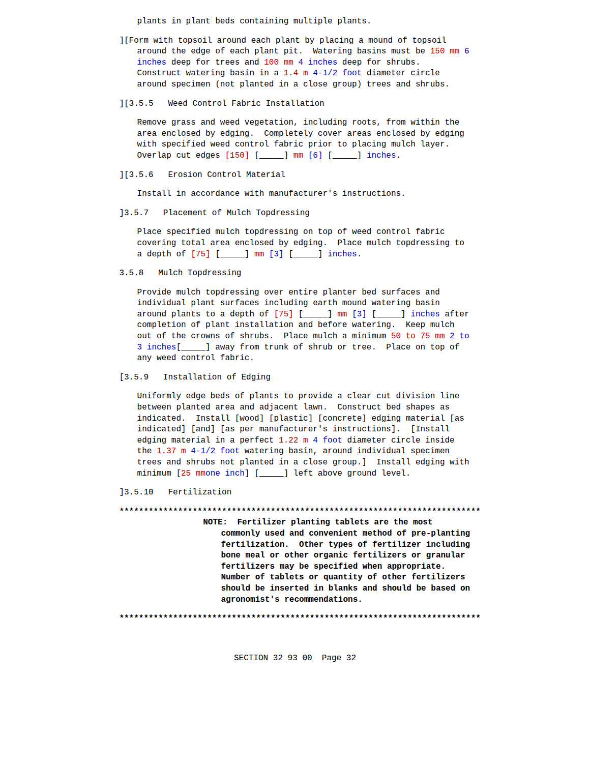plants in plant beds containing multiple plants.
][Form with topsoil around each plant by placing a mound of topsoil around the edge of each plant pit. Watering basins must be 150 mm 6 inches deep for trees and 100 mm 4 inches deep for shrubs. Construct watering basin in a 1.4 m 4-1/2 foot diameter circle around specimen (not planted in a close group) trees and shrubs.
][3.5.5 Weed Control Fabric Installation
Remove grass and weed vegetation, including roots, from within the area enclosed by edging. Completely cover areas enclosed by edging with specified weed control fabric prior to placing mulch layer. Overlap cut edges [150] [_____] mm [6] [_____] inches.
][3.5.6 Erosion Control Material
Install in accordance with manufacturer's instructions.
]3.5.7 Placement of Mulch Topdressing
Place specified mulch topdressing on top of weed control fabric covering total area enclosed by edging. Place mulch topdressing to a depth of [75] [_____] mm [3] [_____] inches.
3.5.8 Mulch Topdressing
Provide mulch topdressing over entire planter bed surfaces and individual plant surfaces including earth mound watering basin around plants to a depth of [75] [_____] mm [3] [_____] inches after completion of plant installation and before watering. Keep mulch out of the crowns of shrubs. Place mulch a minimum 50 to 75 mm 2 to 3 inches[_____] away from trunk of shrub or tree. Place on top of any weed control fabric.
[3.5.9 Installation of Edging
Uniformly edge beds of plants to provide a clear cut division line between planted area and adjacent lawn. Construct bed shapes as indicated. Install [wood] [plastic] [concrete] edging material [as indicated] [and] [as per manufacturer's instructions]. [Install edging material in a perfect 1.22 m 4 foot diameter circle inside the 1.37 m 4-1/2 foot watering basin, around individual specimen trees and shrubs not planted in a close group.] Install edging with minimum [25 mm one inch] [_____] left above ground level.
]3.5.10 Fertilization
**************************************************************************
NOTE: Fertilizer planting tablets are the most commonly used and convenient method of pre-planting fertilization. Other types of fertilizer including bone meal or other organic fertilizers or granular fertilizers may be specified when appropriate. Number of tablets or quantity of other fertilizers should be inserted in blanks and should be based on agronomist's recommendations.
**************************************************************************
SECTION 32 93 00 Page 32